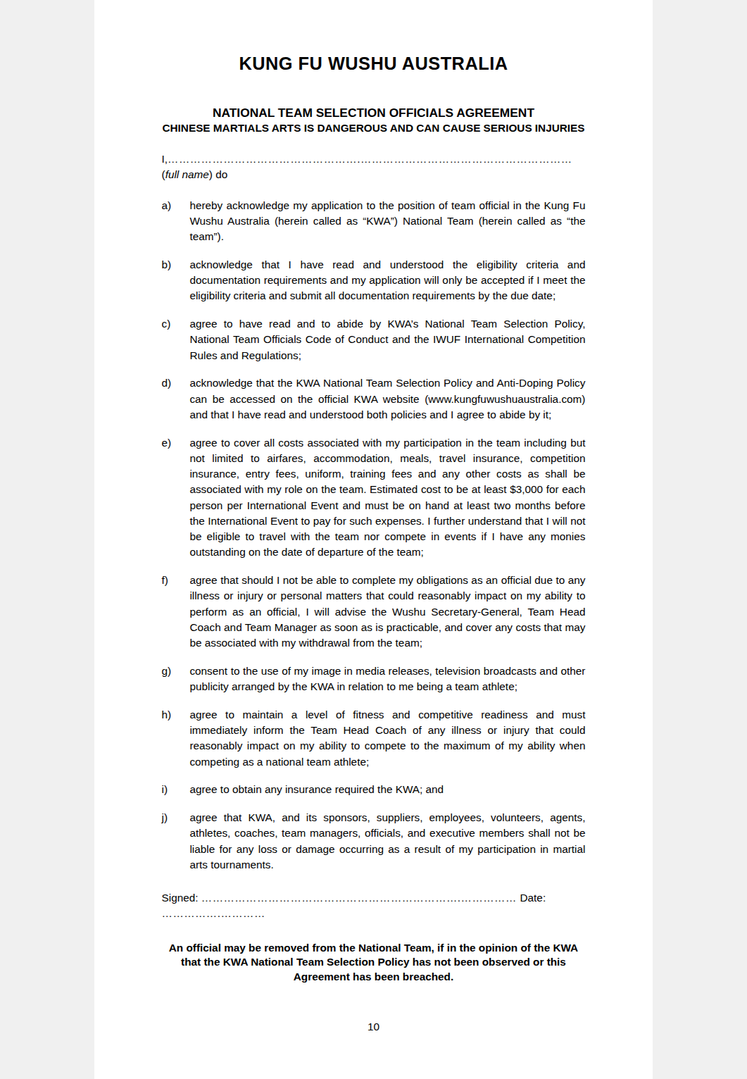KUNG FU WUSHU AUSTRALIA
NATIONAL TEAM SELECTION OFFICIALS AGREEMENT CHINESE MARTIALS ARTS IS DANGEROUS AND CAN CAUSE SERIOUS INJURIES
I,…………………………………………….…………………………………………………(full name) do
a) hereby acknowledge my application to the position of team official in the Kung Fu Wushu Australia (herein called as “KWA”) National Team (herein called as “the team”).
b) acknowledge that I have read and understood the eligibility criteria and documentation requirements and my application will only be accepted if I meet the eligibility criteria and submit all documentation requirements by the due date;
c) agree to have read and to abide by KWA’s National Team Selection Policy, National Team Officials Code of Conduct and the IWUF International Competition Rules and Regulations;
d) acknowledge that the KWA National Team Selection Policy and Anti-Doping Policy can be accessed on the official KWA website (www.kungfuwushuaustralia.com) and that I have read and understood both policies and I agree to abide by it;
e) agree to cover all costs associated with my participation in the team including but not limited to airfares, accommodation, meals, travel insurance, competition insurance, entry fees, uniform, training fees and any other costs as shall be associated with my role on the team. Estimated cost to be at least $3,000 for each person per International Event and must be on hand at least two months before the International Event to pay for such expenses. I further understand that I will not be eligible to travel with the team nor compete in events if I have any monies outstanding on the date of departure of the team;
f) agree that should I not be able to complete my obligations as an official due to any illness or injury or personal matters that could reasonably impact on my ability to perform as an official, I will advise the Wushu Secretary-General, Team Head Coach and Team Manager as soon as is practicable, and cover any costs that may be associated with my withdrawal from the team;
g) consent to the use of my image in media releases, television broadcasts and other publicity arranged by the KWA in relation to me being a team athlete;
h) agree to maintain a level of fitness and competitive readiness and must immediately inform the Team Head Coach of any illness or injury that could reasonably impact on my ability to compete to the maximum of my ability when competing as a national team athlete;
i) agree to obtain any insurance required the KWA; and
j) agree that KWA, and its sponsors, suppliers, employees, volunteers, agents, athletes, coaches, team managers, officials, and executive members shall not be liable for any loss or damage occurring as a result of my participation in martial arts tournaments.
Signed: …………………………………………………………….…………… Date: …………….…………
An official may be removed from the National Team, if in the opinion of the KWA that the KWA National Team Selection Policy has not been observed or this Agreement has been breached.
10